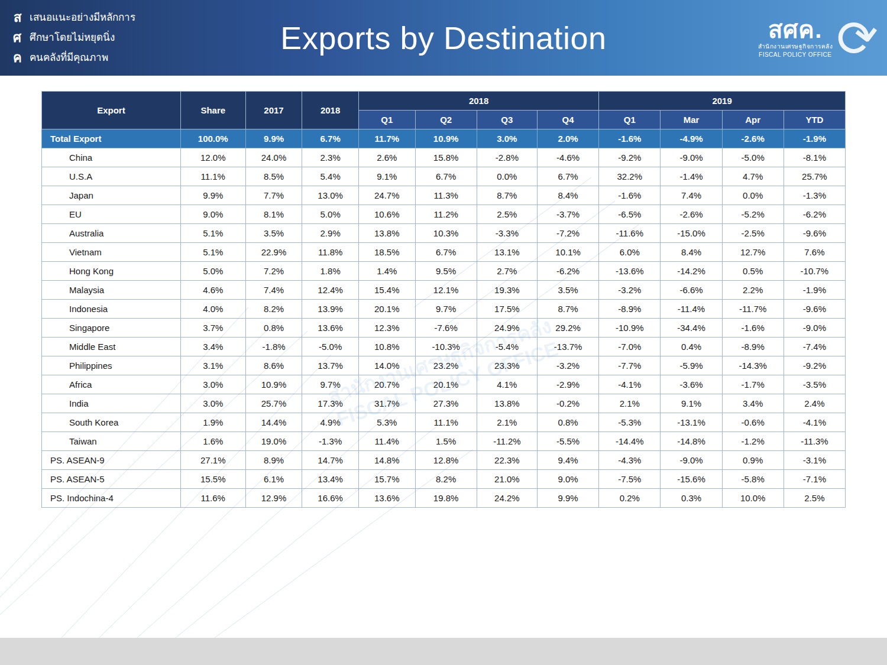สเสนอแนะอย่างมีหลักการ
ศศึกษาโดยไม่หยุดนิ่ง
คคนคลังที่มีคุณภาพ
Exports by Destination
สศค.
สำนักงานเศรษฐกิจการคลัง
FISCAL POLICY OFFICE
⟳
Exports by destination, share and growth rates
| Export | Share | 2017 | 2018 | 2018 | 2019 |
| --- | --- | --- | --- | --- | --- |
| Q1 | Q2 | Q3 | Q4 | Q1 | Mar | Apr | YTD |
| Total Export | 100.0% | 9.9% | 6.7% | 11.7% | 10.9% | 3.0% | 2.0% | -1.6% | -4.9% | -2.6% | -1.9% |
| China | 12.0% | 24.0% | 2.3% | 2.6% | 15.8% | -2.8% | -4.6% | -9.2% | -9.0% | -5.0% | -8.1% |
| U.S.A | 11.1% | 8.5% | 5.4% | 9.1% | 6.7% | 0.0% | 6.7% | 32.2% | -1.4% | 4.7% | 25.7% |
| Japan | 9.9% | 7.7% | 13.0% | 24.7% | 11.3% | 8.7% | 8.4% | -1.6% | 7.4% | 0.0% | -1.3% |
| EU | 9.0% | 8.1% | 5.0% | 10.6% | 11.2% | 2.5% | -3.7% | -6.5% | -2.6% | -5.2% | -6.2% |
| Australia | 5.1% | 3.5% | 2.9% | 13.8% | 10.3% | -3.3% | -7.2% | -11.6% | -15.0% | -2.5% | -9.6% |
| Vietnam | 5.1% | 22.9% | 11.8% | 18.5% | 6.7% | 13.1% | 10.1% | 6.0% | 8.4% | 12.7% | 7.6% |
| Hong Kong | 5.0% | 7.2% | 1.8% | 1.4% | 9.5% | 2.7% | -6.2% | -13.6% | -14.2% | 0.5% | -10.7% |
| Malaysia | 4.6% | 7.4% | 12.4% | 15.4% | 12.1% | 19.3% | 3.5% | -3.2% | -6.6% | 2.2% | -1.9% |
| Indonesia | 4.0% | 8.2% | 13.9% | 20.1% | 9.7% | 17.5% | 8.7% | -8.9% | -11.4% | -11.7% | -9.6% |
| Singapore | 3.7% | 0.8% | 13.6% | 12.3% | -7.6% | 24.9% | 29.2% | -10.9% | -34.4% | -1.6% | -9.0% |
| Middle East | 3.4% | -1.8% | -5.0% | 10.8% | -10.3% | -5.4% | -13.7% | -7.0% | 0.4% | -8.9% | -7.4% |
| Philippines | 3.1% | 8.6% | 13.7% | 14.0% | 23.2% | 23.3% | -3.2% | -7.7% | -5.9% | -14.3% | -9.2% |
| Africa | 3.0% | 10.9% | 9.7% | 20.7% | 20.1% | 4.1% | -2.9% | -4.1% | -3.6% | -1.7% | -3.5% |
| India | 3.0% | 25.7% | 17.3% | 31.7% | 27.3% | 13.8% | -0.2% | 2.1% | 9.1% | 3.4% | 2.4% |
| South Korea | 1.9% | 14.4% | 4.9% | 5.3% | 11.1% | 2.1% | 0.8% | -5.3% | -13.1% | -0.6% | -4.1% |
| Taiwan | 1.6% | 19.0% | -1.3% | 11.4% | 1.5% | -11.2% | -5.5% | -14.4% | -14.8% | -1.2% | -11.3% |
| PS. ASEAN-9 | 27.1% | 8.9% | 14.7% | 14.8% | 12.8% | 22.3% | 9.4% | -4.3% | -9.0% | 0.9% | -3.1% |
| PS. ASEAN-5 | 15.5% | 6.1% | 13.4% | 15.7% | 8.2% | 21.0% | 9.0% | -7.5% | -15.6% | -5.8% | -7.1% |
| PS. Indochina-4 | 11.6% | 12.9% | 16.6% | 13.6% | 19.8% | 24.2% | 9.9% | 0.2% | 0.3% | 10.0% | 2.5% |
สำนักงานเศรษฐกิจการคลัง
FISCAL POLICY OFFICE